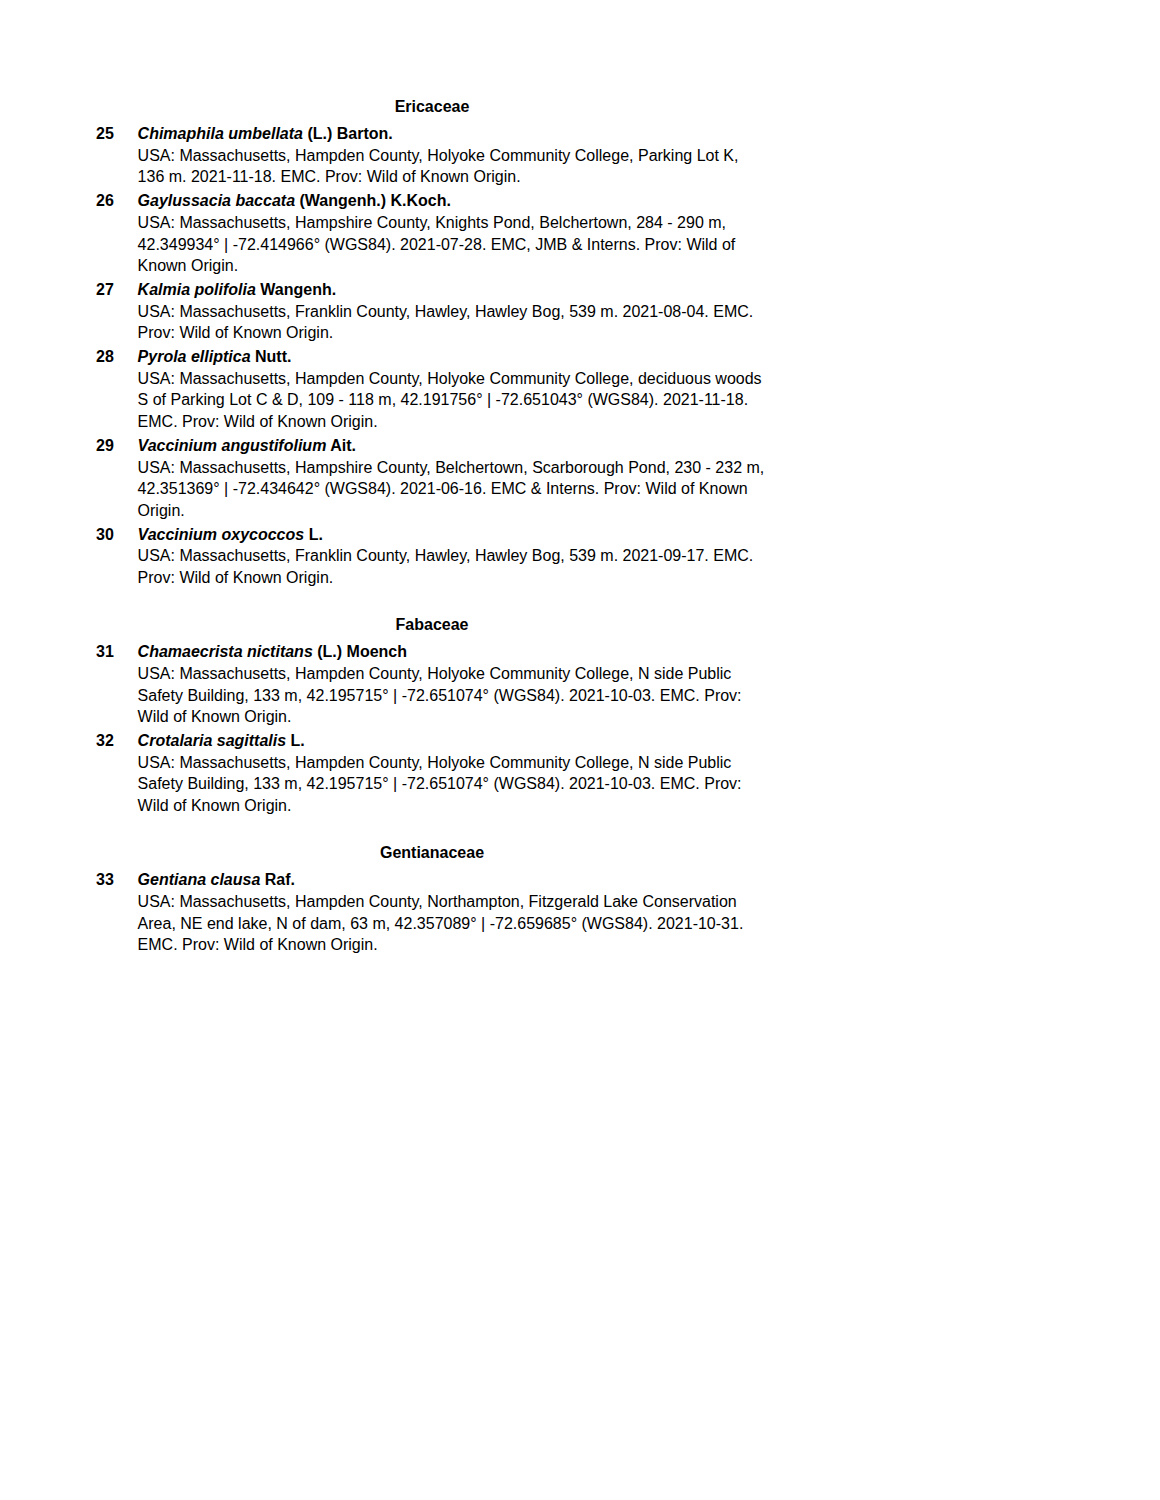Ericaceae
25
Chimaphila umbellata (L.) Barton.
USA: Massachusetts, Hampden County, Holyoke Community College, Parking Lot K, 136 m. 2021-11-18. EMC. Prov: Wild of Known Origin.
26
Gaylussacia baccata (Wangenh.) K.Koch.
USA: Massachusetts, Hampshire County, Knights Pond, Belchertown, 284 - 290 m, 42.349934° | -72.414966° (WGS84). 2021-07-28. EMC, JMB & Interns. Prov: Wild of Known Origin.
27
Kalmia polifolia Wangenh.
USA: Massachusetts, Franklin County, Hawley, Hawley Bog, 539 m. 2021-08-04. EMC. Prov: Wild of Known Origin.
28
Pyrola elliptica Nutt.
USA: Massachusetts, Hampden County, Holyoke Community College, deciduous woods S of Parking Lot C & D, 109 - 118 m, 42.191756° | -72.651043° (WGS84). 2021-11-18. EMC. Prov: Wild of Known Origin.
29
Vaccinium angustifolium Ait.
USA: Massachusetts, Hampshire County, Belchertown, Scarborough Pond, 230 - 232 m, 42.351369° | -72.434642° (WGS84). 2021-06-16. EMC & Interns. Prov: Wild of Known Origin.
30
Vaccinium oxycoccos L.
USA: Massachusetts, Franklin County, Hawley, Hawley Bog, 539 m. 2021-09-17. EMC. Prov: Wild of Known Origin.
Fabaceae
31
Chamaecrista nictitans (L.) Moench
USA: Massachusetts, Hampden County, Holyoke Community College, N side Public Safety Building, 133 m, 42.195715° | -72.651074° (WGS84). 2021-10-03. EMC. Prov: Wild of Known Origin.
32
Crotalaria sagittalis L.
USA: Massachusetts, Hampden County, Holyoke Community College, N side Public Safety Building, 133 m, 42.195715° | -72.651074° (WGS84). 2021-10-03. EMC. Prov: Wild of Known Origin.
Gentianaceae
33
Gentiana clausa Raf.
USA: Massachusetts, Hampden County, Northampton, Fitzgerald Lake Conservation Area, NE end lake, N of dam, 63 m, 42.357089° | -72.659685° (WGS84). 2021-10-31. EMC. Prov: Wild of Known Origin.